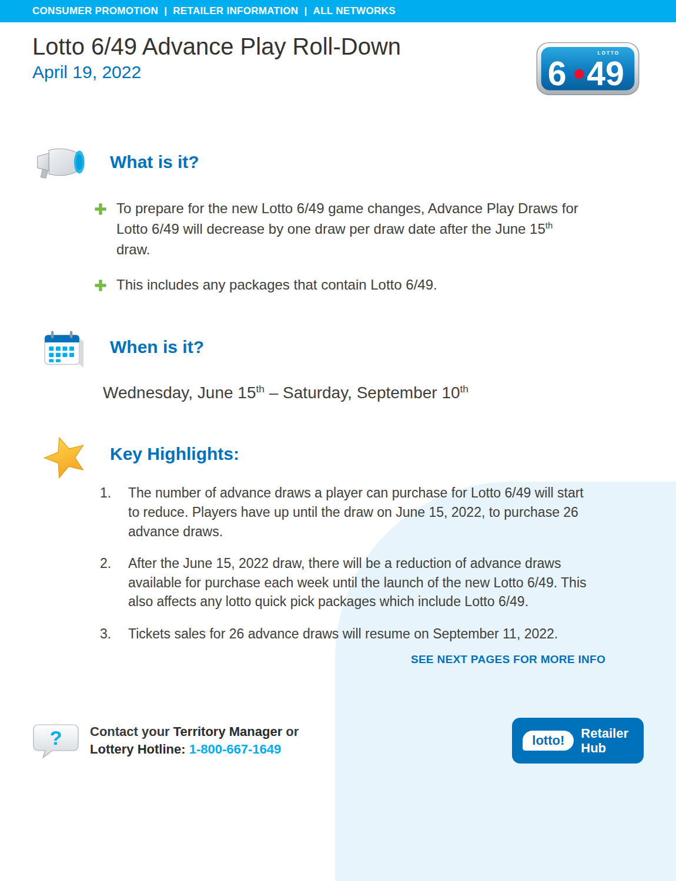CONSUMER PROMOTION | RETAILER INFORMATION | ALL NETWORKS
Lotto 6/49 Advance Play Roll-Down
April 19, 2022
LOTTO 6 49
What is it?
To prepare for the new Lotto 6/49 game changes, Advance Play Draws for Lotto 6/49 will decrease by one draw per draw date after the June 15th draw.
This includes any packages that contain Lotto 6/49.
When is it?
Wednesday, June 15th – Saturday, September 10th
Key Highlights:
The number of advance draws a player can purchase for Lotto 6/49 will start to reduce. Players have up until the draw on June 15, 2022, to purchase 26 advance draws.
After the June 15, 2022 draw, there will be a reduction of advance draws available for purchase each week until the launch of the new Lotto 6/49. This also affects any lotto quick pick packages which include Lotto 6/49.
Tickets sales for 26 advance draws will resume on September 11, 2022.
SEE NEXT PAGES FOR MORE INFO
?
Contact your Territory Manager or
Lottery Hotline: 1-800-667-1649
lotto! Retailer
Hub